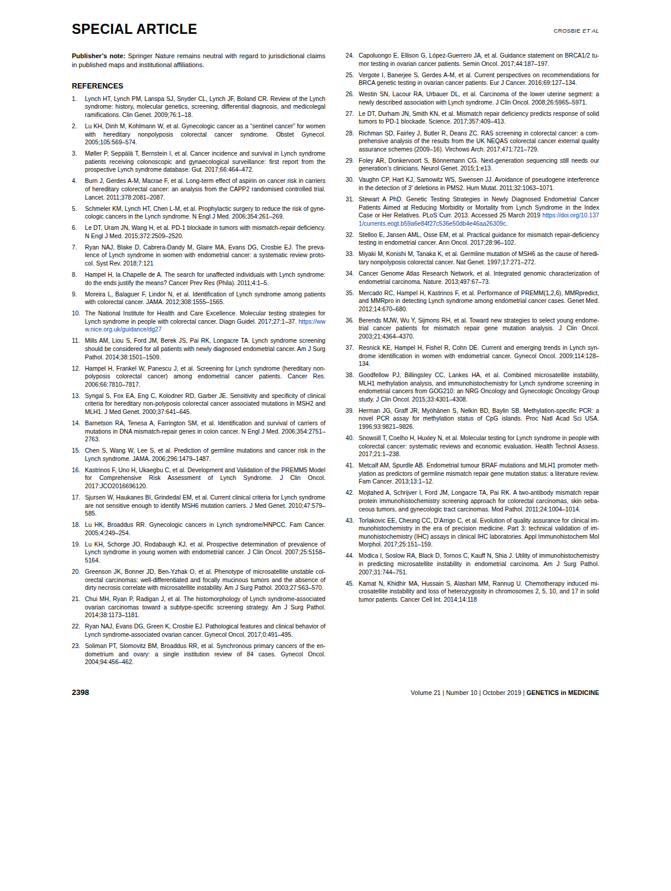SPECIAL ARTICLE
CROSBIE et al
Publisher’s note: Springer Nature remains neutral with regard to jurisdictional claims in published maps and institutional affiliations.
REFERENCES
Lynch HT, Lynch PM, Lanspa SJ, Snyder CL, Lynch JF, Boland CR. Review of the Lynch syndrome: history, molecular genetics, screening, differential diagnosis, and medicolegal ramifications. Clin Genet. 2009;76:1–18.
Lu KH, Dinh M, Kohlmann W, et al. Gynecologic cancer as a “sentinel cancer” for women with hereditary nonpolyposis colorectal cancer syndrome. Obstet Gynecol. 2005;105:569–574.
Møller P, Seppälä T, Bernstein I, et al. Cancer incidence and survival in Lynch syndrome patients receiving colonoscopic and gynaecological surveillance: first report from the prospective Lynch syndrome database. Gut. 2017;66:464–472.
Burn J, Gerdes A-M, Macrae F, et al. Long-term effect of aspirin on cancer risk in carriers of hereditary colorectal cancer: an analysis from the CAPP2 randomised controlled trial. Lancet. 2011;378:2081–2087.
Schmeler KM, Lynch HT, Chen L-M, et al. Prophylactic surgery to reduce the risk of gynecologic cancers in the Lynch syndrome. N Engl J Med. 2006;354:261–269.
Le DT, Uram JN, Wang H, et al. PD-1 blockade in tumors with mismatch-repair deficiency. N Engl J Med. 2015;372:2509–2520.
Ryan NAJ, Blake D, Cabrera-Dandy M, Glaire MA, Evans DG, Crosbie EJ. The prevalence of Lynch syndrome in women with endometrial cancer: a systematic review protocol. Syst Rev. 2018;7:121
Hampel H, la Chapelle de A. The search for unaffected individuals with Lynch syndrome: do the ends justify the means? Cancer Prev Res (Phila). 2011;4:1–5.
Moreira L, Balaguer F, Lindor N, et al. Identification of Lynch syndrome among patients with colorectal cancer. JAMA. 2012;308:1555–1565.
The National Institute for Health and Care Excellence. Molecular testing strategies for Lynch syndrome in people with colorectal cancer. Diagn Guidel. 2017;27:1–37. https://www.nice.org.uk/guidance/dg27
Mills AM, Liou S, Ford JM, Berek JS, Pai RK, Longacre TA. Lynch syndrome screening should be considered for all patients with newly diagnosed endometrial cancer. Am J Surg Pathol. 2014;38:1501–1509.
Hampel H, Frankel W, Panescu J, et al. Screening for Lynch syndrome (hereditary nonpolyposis colorectal cancer) among endometrial cancer patients. Cancer Res. 2006;66:7810–7817.
Syngal S, Fox EA, Eng C, Kolodner RD, Garber JE. Sensitivity and specificity of clinical criteria for hereditary non-polyposis colorectal cancer associated mutations in MSH2 and MLH1. J Med Genet. 2000;37:641–645.
Barnetson RA, Tenesa A, Farrington SM, et al. Identification and survival of carriers of mutations in DNA mismatch-repair genes in colon cancer. N Engl J Med. 2006;354:2751–2763.
Chen S, Wang W, Lee S, et al. Prediction of germline mutations and cancer risk in the Lynch syndrome. JAMA. 2006;296:1479–1487.
Kastrinos F, Uno H, Ukaegbu C, et al. Development and Validation of the PREMM5 Model for Comprehensive Risk Assessment of Lynch Syndrome. J Clin Oncol. 2017:JCO2016696120.
Sjursen W, Haukanes BI, Grindedal EM, et al. Current clinical criteria for Lynch syndrome are not sensitive enough to identify MSH6 mutation carriers. J Med Genet. 2010;47:579–585.
Lu HK, Broaddus RR. Gynecologic cancers in Lynch syndrome/HNPCC. Fam Cancer. 2005;4:249–254.
Lu KH, Schorge JO, Rodabaugh KJ, et al. Prospective determination of prevalence of Lynch syndrome in young women with endometrial cancer. J Clin Oncol. 2007;25:5158–5164.
Greenson JK, Bonner JD, Ben-Yzhak O, et al. Phenotype of microsatellite unstable colorectal carcinomas: well-differentiated and focally mucinous tumors and the absence of dirty necrosis correlate with microsatellite instability. Am J Surg Pathol. 2003;27:563–570.
Chui MH, Ryan P, Radigan J, et al. The histomorphology of Lynch syndrome-associated ovarian carcinomas toward a subtype-specific screening strategy. Am J Surg Pathol. 2014;38:1173–1181.
Ryan NAJ, Evans DG, Green K, Crosbie EJ. Pathological features and clinical behavior of Lynch syndrome-associated ovarian cancer. Gynecol Oncol. 2017;0:491–495.
Soliman PT, Slomovitz BM, Broaddus RR, et al. Synchronous primary cancers of the endometrium and ovary: a single institution review of 84 cases. Gynecol Oncol. 2004;94:456–462.
Capoluongo E, Ellison G, López-Guerrero JA, et al. Guidance statement on BRCA1/2 tumor testing in ovarian cancer patients. Semin Oncol. 2017;44:187–197.
Vergote I, Banerjee S, Gerdes A-M, et al. Current perspectives on recommendations for BRCA genetic testing in ovarian cancer patients. Eur J Cancer. 2016;69:127–134.
Westin SN, Lacour RA, Urbauer DL, et al. Carcinoma of the lower uterine segment: a newly described association with Lynch syndrome. J Clin Oncol. 2008;26:5965–5971.
Le DT, Durham JN, Smith KN, et al. Mismatch repair deficiency predicts response of solid tumors to PD-1 blockade. Science. 2017;357:409–413.
Richman SD, Fairley J, Butler R, Deans ZC. RAS screening in colorectal cancer: a comprehensive analysis of the results from the UK NEQAS colorectal cancer external quality assurance schemes (2009–16). Virchows Arch. 2017;471:721–729.
Foley AR, Donkervoort S, Bönnemann CG. Next-generation sequencing still needs our generation’s clinicians. Neurol Genet. 2015;1:e13.
Vaughn CP, Hart KJ, Samowitz WS, Swensen JJ. Avoidance of pseudogene interference in the detection of 3′ deletions in PMS2. Hum Mutat. 2011;32:1063–1071.
Stewart A PhD. Genetic Testing Strategies in Newly Diagnosed Endometrial Cancer Patients Aimed at Reducing Morbidity or Mortality from Lynch Syndrome in the Index Case or Her Relatives. PLoS Curr. 2013. Accessed 25 March 2019 https://doi.org/10.1371/currents.eogt.b59a6e84f27c536e50db4e46aa26309c.
Stelloo E, Jansen AML, Osse EM, et al. Practical guidance for mismatch repair-deficiency testing in endometrial cancer. Ann Oncol. 2017;28:96–102.
Miyaki M, Konishi M, Tanaka K, et al. Germline mutation of MSH6 as the cause of hereditary nonpolyposis colorectal cancer. Nat Genet. 1997;17:271–272.
Cancer Genome Atlas Research Network, et al. Integrated genomic characterization of endometrial carcinoma. Nature. 2013;497:67–73.
Mercado RC, Hampel H, Kastrinos F, et al. Performance of PREMM(1,2,6), MMRpredict, and MMRpro in detecting Lynch syndrome among endometrial cancer cases. Genet Med. 2012;14:670–680.
Berends MJW, Wu Y, Sijmons RH, et al. Toward new strategies to select young endometrial cancer patients for mismatch repair gene mutation analysis. J Clin Oncol. 2003;21:4364–4370.
Resnick KE, Hampel H, Fishel R, Cohn DE. Current and emerging trends in Lynch syndrome identification in women with endometrial cancer. Gynecol Oncol. 2009;114:128–134.
Goodfellow PJ, Billingsley CC, Lankes HA, et al. Combined microsatellite instability, MLH1 methylation analysis, and immunohistochemistry for Lynch syndrome screening in endometrial cancers from GOG210: an NRG Oncology and Gynecologic Oncology Group study. J Clin Oncol. 2015;33:4301–4308.
Herman JG, Graff JR, Myöhänen S, Nelkin BD, Baylin SB. Methylation-specific PCR: a novel PCR assay for methylation status of CpG islands. Proc Natl Acad Sci USA. 1996;93:9821–9826.
Snowsill T, Coelho H, Huxley N, et al. Molecular testing for Lynch syndrome in people with colorectal cancer: systematic reviews and economic evaluation. Health Technol Assess. 2017;21:1–238.
Metcalf AM, Spurdle AB. Endometrial tumour BRAF mutations and MLH1 promoter methylation as predictors of germline mismatch repair gene mutation status: a literature review. Fam Cancer. 2013;13:1–12.
Mojtahed A, Schrijver I, Ford JM, Longacre TA, Pai RK. A two-antibody mismatch repair protein immunohistochemistry screening approach for colorectal carcinomas, skin sebaceous tumors, and gynecologic tract carcinomas. Mod Pathol. 2011;24:1004–1014.
Torlakovic EE, Cheung CC, D’Arrigo C, et al. Evolution of quality assurance for clinical immunohistochemistry in the era of precision medicine. Part 3: technical validation of immunohistochemistry (IHC) assays in clinical IHC laboratories. Appl Immunohistochem Mol Morphol. 2017;25:151–159.
Modica I, Soslow RA, Black D, Tornos C, Kauff N, Shia J. Utility of immunohistochemistry in predicting microsatellite instability in endometrial carcinoma. Am J Surg Pathol. 2007;31:744–751.
Kamat N, Khidhir MA, Hussain S, Alashari MM, Rannug U. Chemotherapy induced microsatellite instability and loss of heterozygosity in chromosomes 2, 5, 10, and 17 in solid tumor patients. Cancer Cell Int. 2014;14:118
2398
Volume 21 | Number 10 | October 2019 | GENETICS in MEDICINE